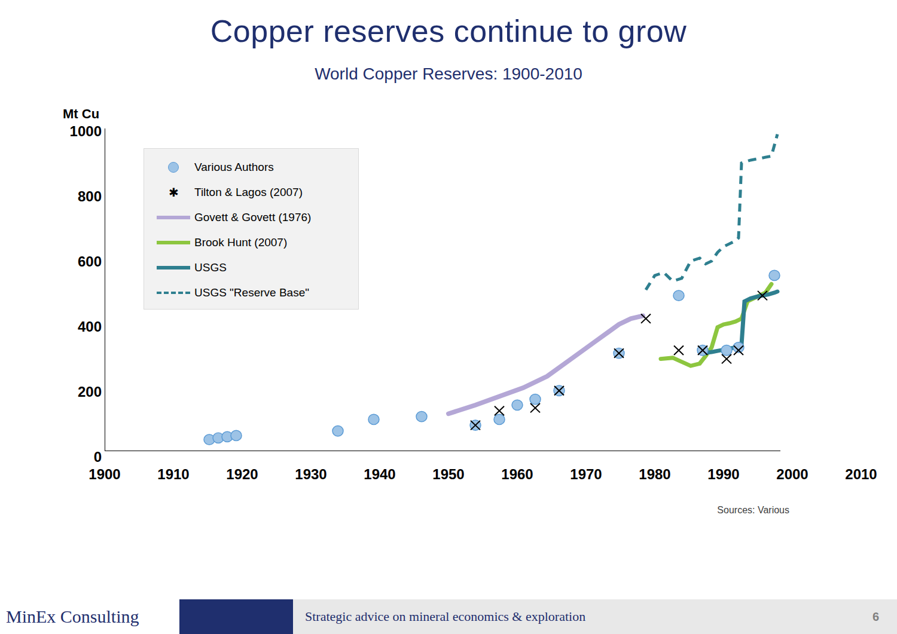Copper reserves continue to grow
World Copper Reserves: 1900-2010
Mt Cu
1000 800 600 400 200 0
1900 1910 1920 1930 1940 1950 1960 1970 1980 1990 2000 2010
Various Authors
✱Tilton & Lagos (2007)
Govett & Govett (1976)
Brook Hunt (2007)
USGS
USGS "Reserve Base"
Sources: Various
MinEx Consulting
Strategic advice on mineral economics & exploration 6